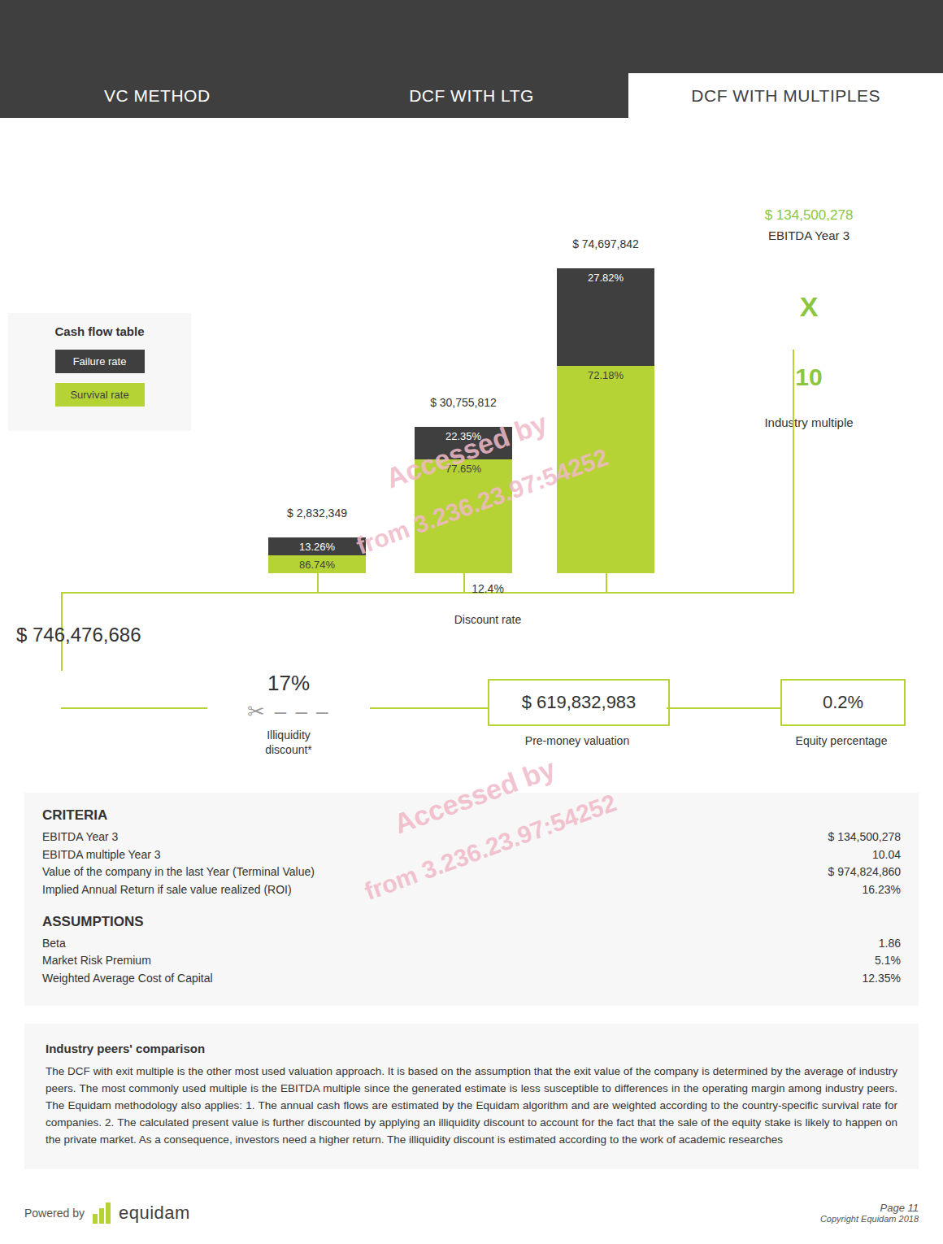VC METHOD
DCF WITH LTG
DCF WITH MULTIPLES
Cash flow table
Failure rate Survival rate
$ 2,832,349
13.26%
86.74%
$ 30,755,812
22.35%
77.65%
$ 74,697,842
27.82%
72.18%
$ 134,500,278
EBITDA Year 3
X
10
Industry multiple
12.4% Discount rate
$ 746,476,686
Accessed by
from 3.236.23.97:54252
17%
✂ – – –
Illiquidity
discount*
$ 619,832,983
Pre-money valuation
0.2%
Equity percentage
CRITERIA
EBITDA Year 3$ 134,500,278
EBITDA multiple Year 310.04
Value of the company in the last Year (Terminal Value)$ 974,824,860
Implied Annual Return if sale value realized (ROI) 16.23%
ASSUMPTIONS
Beta 1.86
Market Risk Premium 5.1%
Weighted Average Cost of Capital 12.35%
Industry peers' comparison
The DCF with exit multiple is the other most used valuation approach. It is based on the assumption that the exit value of the company is determined by the average of industry peers. The most commonly used multiple is the EBITDA multiple since the generated estimate is less susceptible to differences in the operating margin among industry peers. The Equidam methodology also applies: 1. The annual cash flows are estimated by the Equidam algorithm and are weighted according to the country-specific survival rate for companies. 2. The calculated present value is further discounted by applying an illiquidity discount to account for the fact that the sale of the equity stake is likely to happen on the private market. As a consequence, investors need a higher return. The illiquidity discount is estimated according to the work of academic researches
Powered by equidam
Page 11
Copyright Equidam 2018
Accessed by
from 3.236.23.97:54252